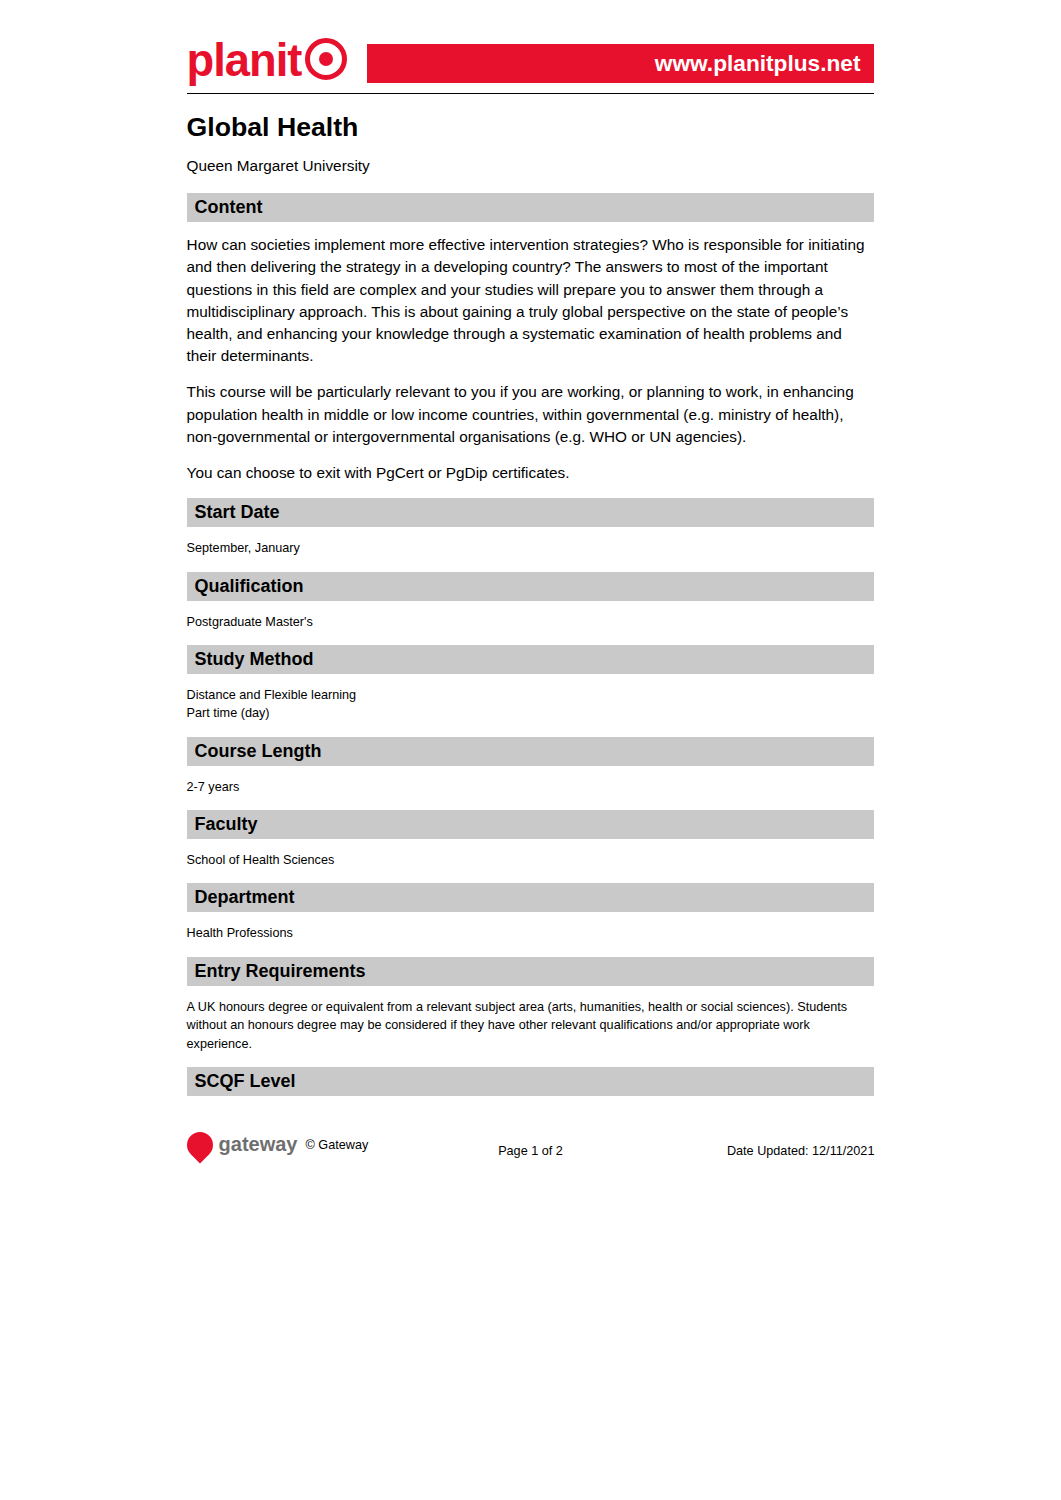planit
www.planitplus.net
Global Health
Queen Margaret University
Content
How can societies implement more effective intervention strategies? Who is responsible for initiating and then delivering the strategy in a developing country? The answers to most of the important questions in this field are complex and your studies will prepare you to answer them through a multidisciplinary approach. This is about gaining a truly global perspective on the state of people’s health, and enhancing your knowledge through a systematic examination of health problems and their determinants.
This course will be particularly relevant to you if you are working, or planning to work, in enhancing population health in middle or low income countries, within governmental (e.g. ministry of health), non-governmental or intergovernmental organisations (e.g. WHO or UN agencies).
You can choose to exit with PgCert or PgDip certificates.
Start Date
September, January
Qualification
Postgraduate Master's
Study Method
Distance and Flexible learning
Part time (day)
Course Length
2-7 years
Faculty
School of Health Sciences
Department
Health Professions
Entry Requirements
A UK honours degree or equivalent from a relevant subject area (arts, humanities, health or social sciences). Students without an honours degree may be considered if they have other relevant qualifications and/or appropriate work experience.
SCQF Level
gateway © Gateway
Page 1 of 2
Date Updated: 12/11/2021